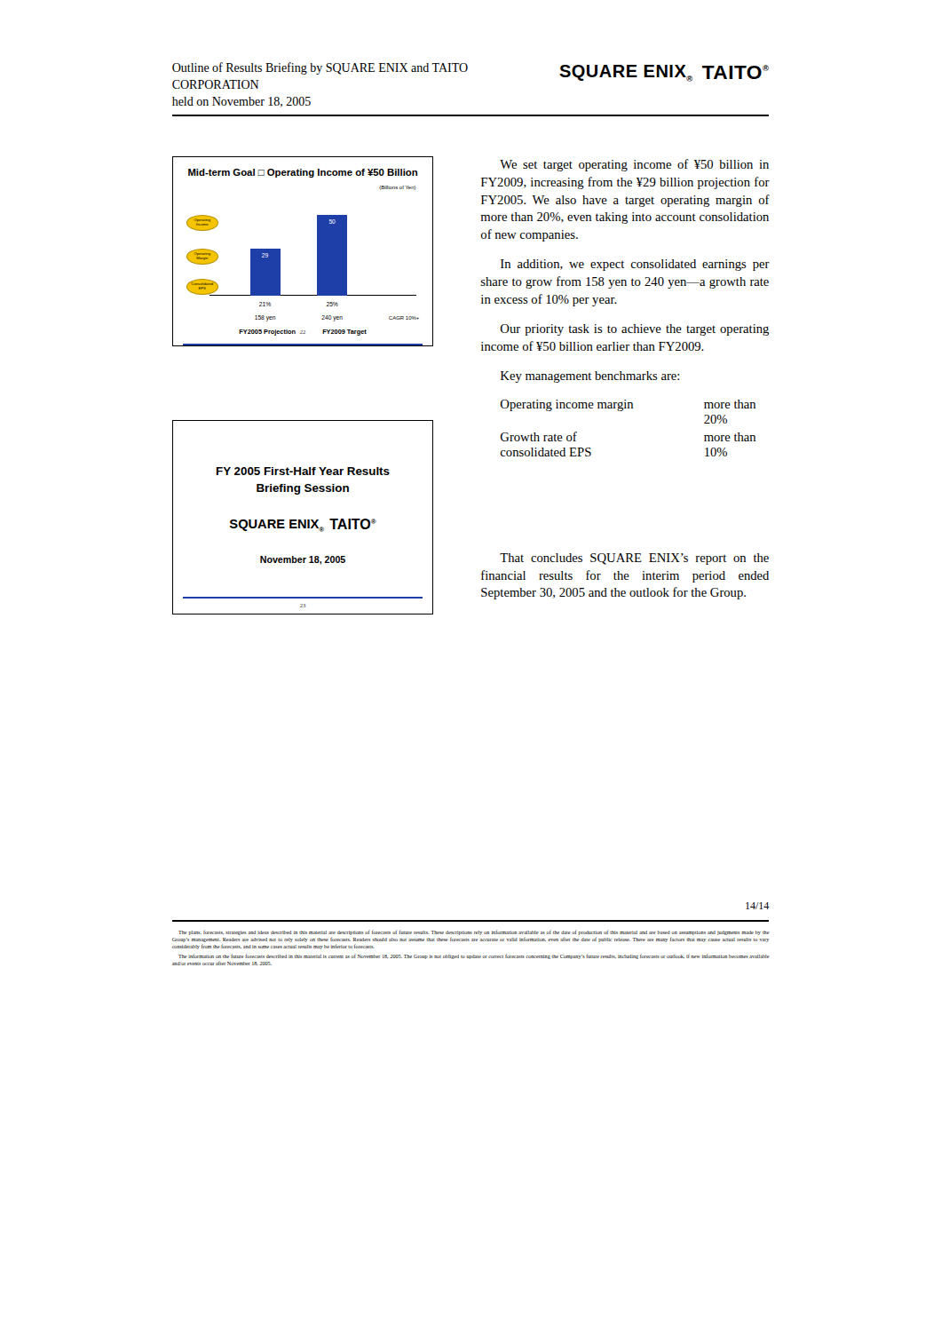Outline of Results Briefing by SQUARE ENIX and TAITO CORPORATION
held on November 18, 2005
SQUARE ENIX® TAITO®
Mid-term Goal □ Operating Income of ¥50 Billion
(Billions of Yen)
Operating
Income
Operating
Margin
Consolidated
EPS
29
50
21%
25%
158 yen
240 yen
CAGR 10%+
FY2005 Projection FY2009 Target
22
FY 2005 First-Half Year Results
Briefing Session
SQUARE ENIX® TAITO®
November 18, 2005
23
We set target operating income of ¥50 billion in FY2009, increasing from the ¥29 billion projection for FY2005. We also have a target operating margin of more than 20%, even taking into account consolidation of new companies.
In addition, we expect consolidated earnings per share to grow from 158 yen to 240 yen—a growth rate in excess of 10% per year.
Our priority task is to achieve the target operating income of ¥50 billion earlier than FY2009.
Key management benchmarks are:
| Operating income margin | more than 20% |
| Growth rate of consolidated EPS | more than 10% |
That concludes SQUARE ENIX’s report on the financial results for the interim period ended September 30, 2005 and the outlook for the Group.
14/14
The plans, forecasts, strategies and ideas described in this material are descriptions of forecasts of future results. These descriptions rely on information available as of the date of production of this material and are based on assumptions and judgments made by the Group’s management. Readers are advised not to rely solely on these forecasts. Readers should also not assume that these forecasts are accurate or valid information, even after the date of public release. There are many factors that may cause actual results to vary considerably from the forecasts, and in some cases actual results may be inferior to forecasts.
The information on the future forecasts described in this material is current as of November 18, 2005. The Group is not obliged to update or correct forecasts concerning the Company’s future results, including forecasts or outlook, if new information becomes available and/or events occur after November 18, 2005.